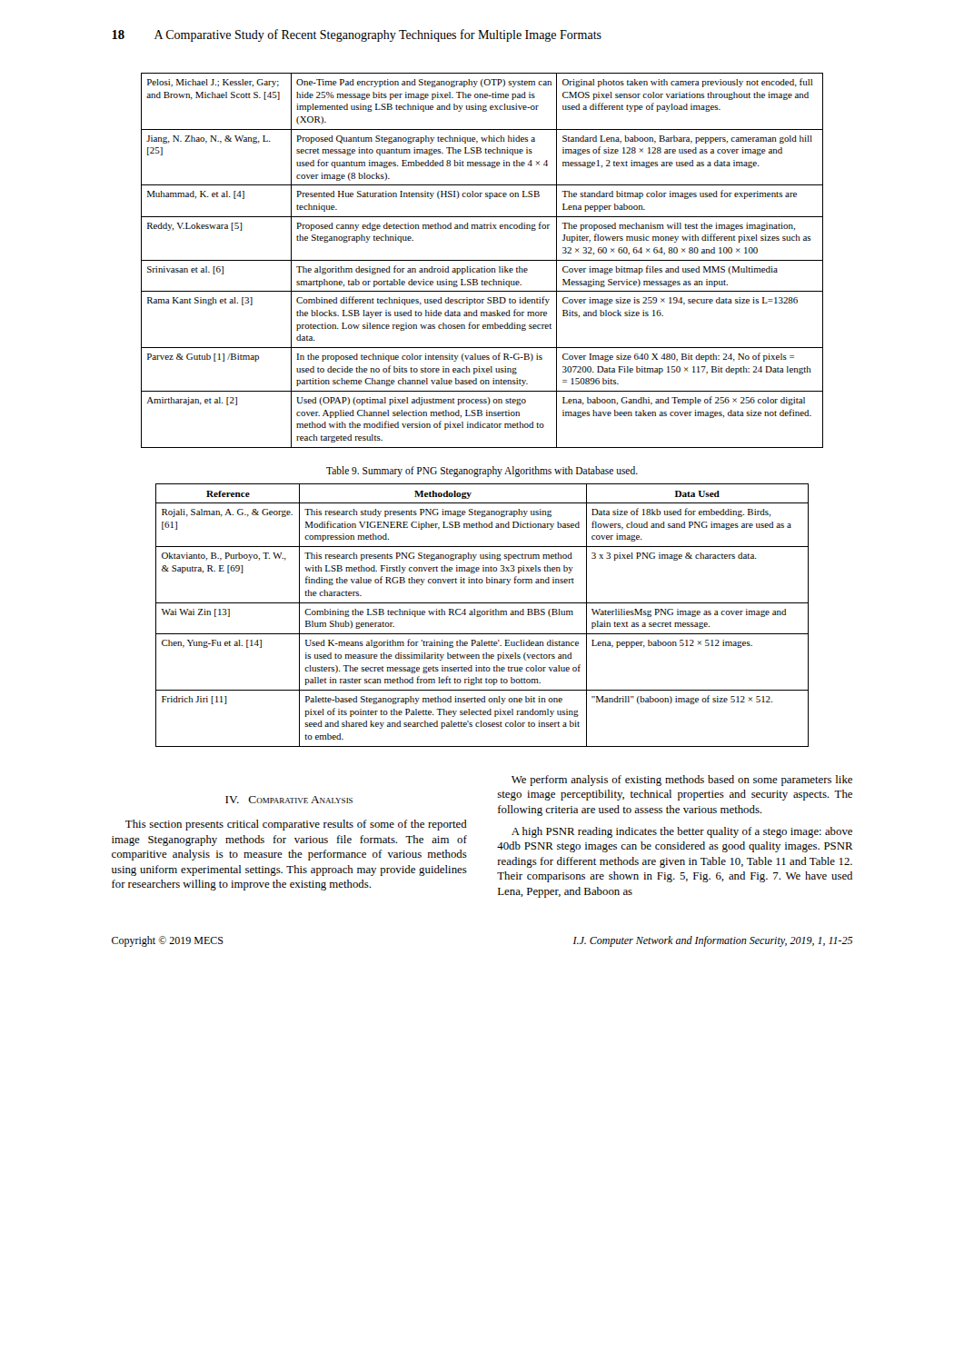18 A Comparative Study of Recent Steganography Techniques for Multiple Image Formats
| Pelosi, Michael J.; Kessler, Gary; and Brown, Michael Scott S. [45] | One-Time Pad encryption and Steganography (OTP) system can hide 25% message bits per image pixel. The one-time pad is implemented using LSB technique and by using exclusive-or (XOR). | Original photos taken with camera previously not encoded, full CMOS pixel sensor color variations throughout the image and used a different type of payload images. |
| Jiang, N. Zhao, N., & Wang, L. [25] | Proposed Quantum Steganography technique, which hides a secret message into quantum images. The LSB technique is used for quantum images. Embedded 8 bit message in the 4 × 4 cover image (8 blocks). | Standard Lena, baboon, Barbara, peppers, cameraman gold hill images of size 128 × 128 are used as a cover image and message1, 2 text images are used as a data image. |
| Muhammad, K. et al. [4] | Presented Hue Saturation Intensity (HSI) color space on LSB technique. | The standard bitmap color images used for experiments are Lena pepper baboon. |
| Reddy, V.Lokeswara [5] | Proposed canny edge detection method and matrix encoding for the Steganography technique. | The proposed mechanism will test the images imagination, Jupiter, flowers music money with different pixel sizes such as 32 × 32, 60 × 60, 64 × 64, 80 × 80 and 100 × 100 |
| Srinivasan et al. [6] | The algorithm designed for an android application like the smartphone, tab or portable device using LSB technique. | Cover image bitmap files and used MMS (Multimedia Messaging Service) messages as an input. |
| Rama Kant Singh et al. [3] | Combined different techniques, used descriptor SBD to identify the blocks. LSB layer is used to hide data and masked for more protection. Low silence region was chosen for embedding secret data. | Cover image size is 259 × 194, secure data size is L=13286 Bits, and block size is 16. |
| Parvez & Gutub [1] /Bitmap | In the proposed technique color intensity (values of R-G-B) is used to decide the no of bits to store in each pixel using partition scheme Change channel value based on intensity. | Cover Image size 640 X 480, Bit depth: 24, No of pixels = 307200. Data File bitmap 150 × 117, Bit depth: 24 Data length = 150896 bits. |
| Amirtharajan, et al. [2] | Used (OPAP) (optimal pixel adjustment process) on stego cover. Applied Channel selection method, LSB insertion method with the modified version of pixel indicator method to reach targeted results. | Lena, baboon, Gandhi, and Temple of 256 × 256 color digital images have been taken as cover images, data size not defined. |
Table 9. Summary of PNG Steganography Algorithms with Database used.
| Reference | Methodology | Data Used |
| --- | --- | --- |
| Rojali, Salman, A. G., & George. [61] | This research study presents PNG image Steganography using Modification VIGENERE Cipher, LSB method and Dictionary based compression method. | Data size of 18kb used for embedding. Birds, flowers, cloud and sand PNG images are used as a cover image. |
| Oktavianto, B., Purboyo, T. W., & Saputra, R. E [69] | This research presents PNG Steganography using spectrum method with LSB method. Firstly convert the image into 3x3 pixels then by finding the value of RGB they convert it into binary form and insert the characters. | 3 x 3 pixel PNG image & characters data. |
| Wai Wai Zin [13] | Combining the LSB technique with RC4 algorithm and BBS (Blum Blum Shub) generator. | WaterliliesMsg PNG image as a cover image and plain text as a secret message. |
| Chen, Yung-Fu et al. [14] | Used K-means algorithm for 'training the Palette'. Euclidean distance is used to measure the dissimilarity between the pixels (vectors and clusters). The secret message gets inserted into the true color value of pallet in raster scan method from left to right top to bottom. | Lena, pepper, baboon 512 × 512 images. |
| Fridrich Jiri [11] | Palette-based Steganography method inserted only one bit in one pixel of its pointer to the Palette. They selected pixel randomly using seed and shared key and searched palette's closest color to insert a bit to embed. | "Mandrill" (baboon) image of size 512 × 512. |
IV. Comparative Analysis
This section presents critical comparative results of some of the reported image Steganography methods for various file formats. The aim of comparitive analysis is to measure the performance of various methods using uniform experimental settings. This approach may provide guidelines for researchers willing to improve the existing methods.
We perform analysis of existing methods based on some parameters like stego image perceptibility, technical properties and security aspects. The following criteria are used to assess the various methods.
A high PSNR reading indicates the better quality of a stego image: above 40db PSNR stego images can be considered as good quality images. PSNR readings for different methods are given in Table 10, Table 11 and Table 12. Their comparisons are shown in Fig. 5, Fig. 6, and Fig. 7. We have used Lena, Pepper, and Baboon as
Copyright © 2019 MECS I.J. Computer Network and Information Security, 2019, 1, 11-25